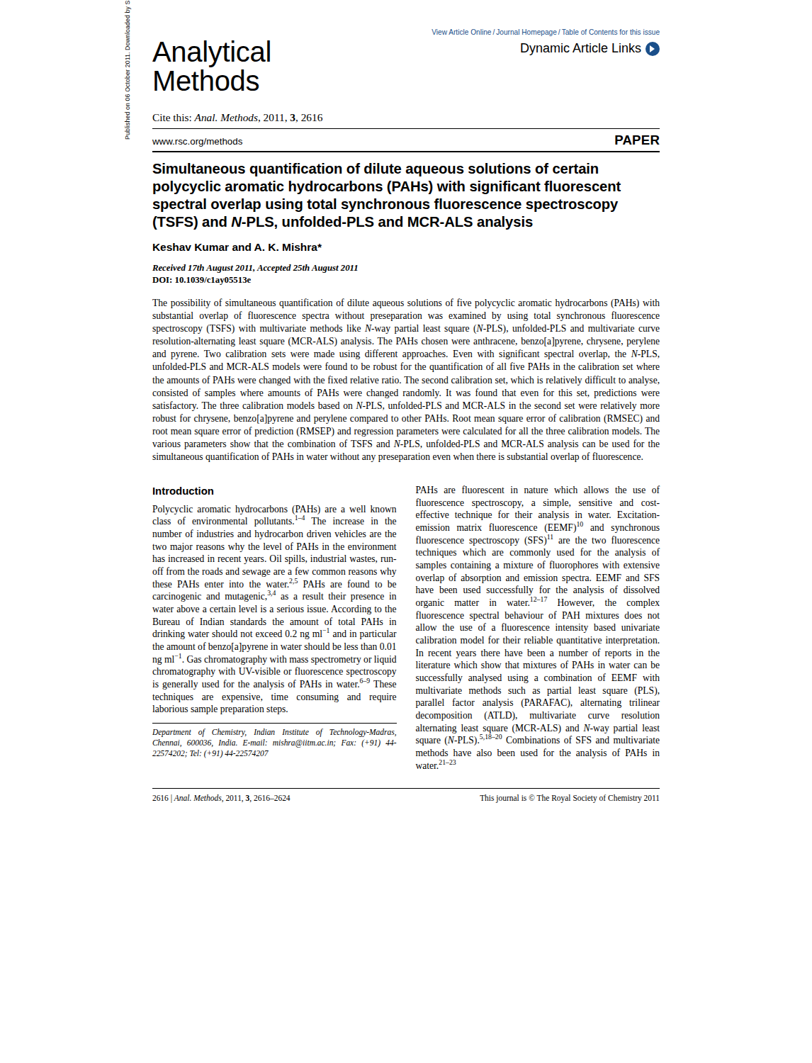Published on 06 October 2011. Downloaded by State University of New York at Stony Brook on 29/10/2014 14:21:05.
View Article Online/Journal Homepage/Table of Contents for this issue
Analytical
Methods
Dynamic Article Links
Cite this: Anal. Methods, 2011, 3, 2616
www.rsc.org/methods
PAPER
Simultaneous quantification of dilute aqueous solutions of certain polycyclic aromatic hydrocarbons (PAHs) with significant fluorescent spectral overlap using total synchronous fluorescence spectroscopy (TSFS) and N-PLS, unfolded-PLS and MCR-ALS analysis
Keshav Kumar and A. K. Mishra*
Received 17th August 2011, Accepted 25th August 2011
DOI: 10.1039/c1ay05513e
The possibility of simultaneous quantification of dilute aqueous solutions of five polycyclic aromatic hydrocarbons (PAHs) with substantial overlap of fluorescence spectra without preseparation was examined by using total synchronous fluorescence spectroscopy (TSFS) with multivariate methods like N-way partial least square (N-PLS), unfolded-PLS and multivariate curve resolution-alternating least square (MCR-ALS) analysis. The PAHs chosen were anthracene, benzo[a]pyrene, chrysene, perylene and pyrene. Two calibration sets were made using different approaches. Even with significant spectral overlap, the N-PLS, unfolded-PLS and MCR-ALS models were found to be robust for the quantification of all five PAHs in the calibration set where the amounts of PAHs were changed with the fixed relative ratio. The second calibration set, which is relatively difficult to analyse, consisted of samples where amounts of PAHs were changed randomly. It was found that even for this set, predictions were satisfactory. The three calibration models based on N-PLS, unfolded-PLS and MCR-ALS in the second set were relatively more robust for chrysene, benzo[a]pyrene and perylene compared to other PAHs. Root mean square error of calibration (RMSEC) and root mean square error of prediction (RMSEP) and regression parameters were calculated for all the three calibration models. The various parameters show that the combination of TSFS and N-PLS, unfolded-PLS and MCR-ALS analysis can be used for the simultaneous quantification of PAHs in water without any preseparation even when there is substantial overlap of fluorescence.
Introduction
Polycyclic aromatic hydrocarbons (PAHs) are a well known class of environmental pollutants.1–4 The increase in the number of industries and hydrocarbon driven vehicles are the two major reasons why the level of PAHs in the environment has increased in recent years. Oil spills, industrial wastes, run-off from the roads and sewage are a few common reasons why these PAHs enter into the water.2,5 PAHs are found to be carcinogenic and mutagenic,3,4 as a result their presence in water above a certain level is a serious issue. According to the Bureau of Indian standards the amount of total PAHs in drinking water should not exceed 0.2 ng ml−1 and in particular the amount of benzo[a]pyrene in water should be less than 0.01 ng ml−1. Gas chromatography with mass spectrometry or liquid chromatography with UV-visible or fluorescence spectroscopy is generally used for the analysis of PAHs in water.6–9 These techniques are expensive, time consuming and require laborious sample preparation steps.
Department of Chemistry, Indian Institute of Technology-Madras, Chennai, 600036, India. E-mail: mishra@iitm.ac.in; Fax: (+91) 44-22574202; Tel: (+91) 44-22574207
PAHs are fluorescent in nature which allows the use of fluorescence spectroscopy, a simple, sensitive and cost-effective technique for their analysis in water. Excitation-emission matrix fluorescence (EEMF)10 and synchronous fluorescence spectroscopy (SFS)11 are the two fluorescence techniques which are commonly used for the analysis of samples containing a mixture of fluorophores with extensive overlap of absorption and emission spectra. EEMF and SFS have been used successfully for the analysis of dissolved organic matter in water.12–17 However, the complex fluorescence spectral behaviour of PAH mixtures does not allow the use of a fluorescence intensity based univariate calibration model for their reliable quantitative interpretation. In recent years there have been a number of reports in the literature which show that mixtures of PAHs in water can be successfully analysed using a combination of EEMF with multivariate methods such as partial least square (PLS), parallel factor analysis (PARAFAC), alternating trilinear decomposition (ATLD), multivariate curve resolution alternating least square (MCR-ALS) and N-way partial least square (N-PLS).5,18–20 Combinations of SFS and multivariate methods have also been used for the analysis of PAHs in water.21–23
2616 | Anal. Methods, 2011, 3, 2616–2624
This journal is © The Royal Society of Chemistry 2011